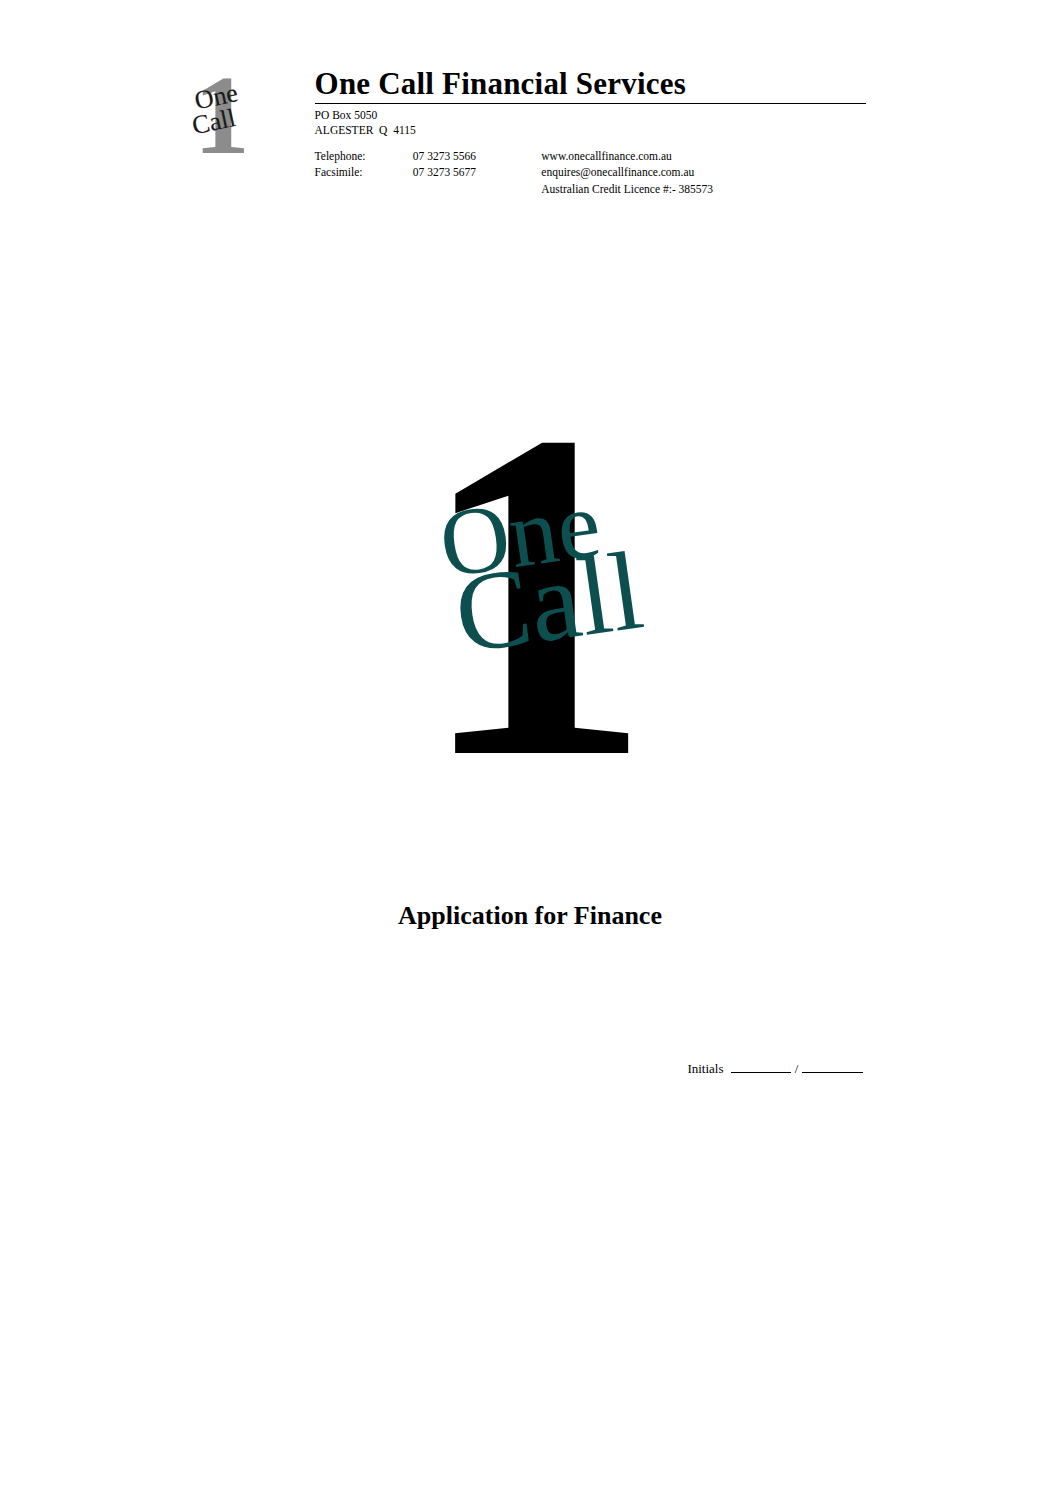1
One Call
One Call Financial Services
PO Box 5050
ALGESTER Q 4115
Telephone:
07 3273 5566
www.onecallfinance.com.au
Facsimile:
07 3273 5677
enquires@onecallfinance.com.au
Australian Credit Licence #:- 385573
1
One Call
Application for Finance
Initials /